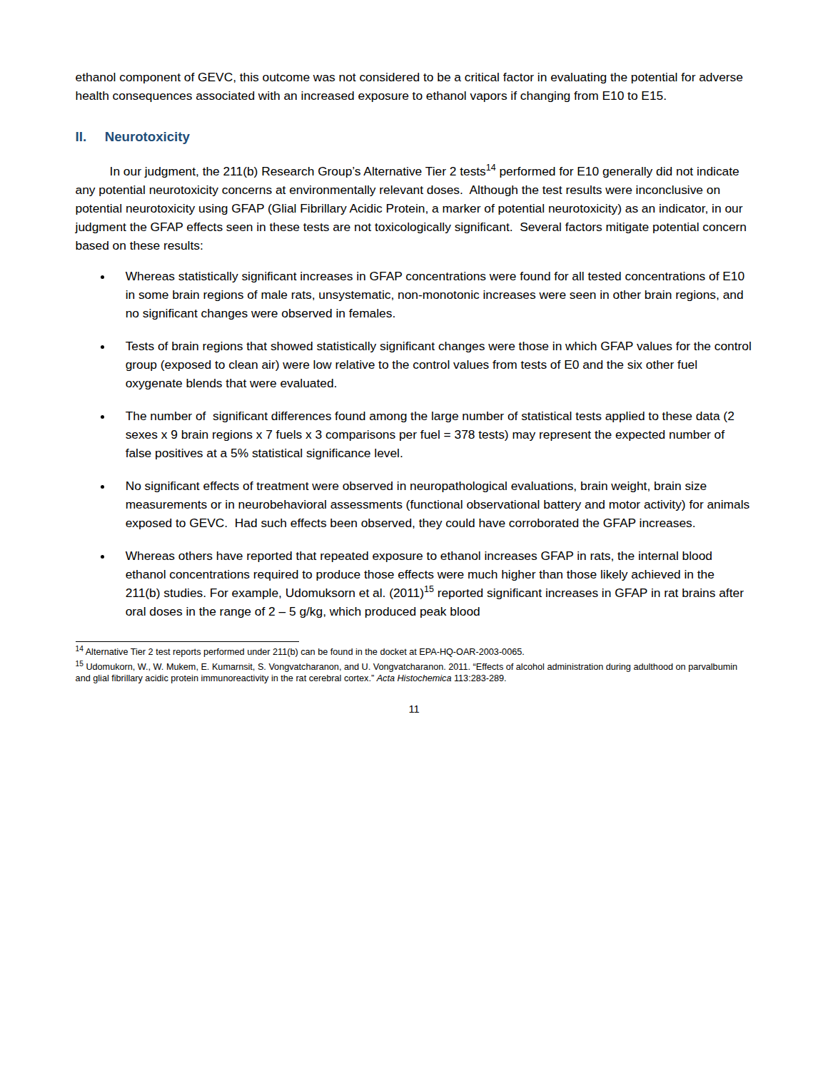ethanol component of GEVC, this outcome was not considered to be a critical factor in evaluating the potential for adverse health consequences associated with an increased exposure to ethanol vapors if changing from E10 to E15.
II. Neurotoxicity
In our judgment, the 211(b) Research Group’s Alternative Tier 2 tests14 performed for E10 generally did not indicate any potential neurotoxicity concerns at environmentally relevant doses. Although the test results were inconclusive on potential neurotoxicity using GFAP (Glial Fibrillary Acidic Protein, a marker of potential neurotoxicity) as an indicator, in our judgment the GFAP effects seen in these tests are not toxicologically significant. Several factors mitigate potential concern based on these results:
Whereas statistically significant increases in GFAP concentrations were found for all tested concentrations of E10 in some brain regions of male rats, unsystematic, non-monotonic increases were seen in other brain regions, and no significant changes were observed in females.
Tests of brain regions that showed statistically significant changes were those in which GFAP values for the control group (exposed to clean air) were low relative to the control values from tests of E0 and the six other fuel oxygenate blends that were evaluated.
The number of significant differences found among the large number of statistical tests applied to these data (2 sexes x 9 brain regions x 7 fuels x 3 comparisons per fuel = 378 tests) may represent the expected number of false positives at a 5% statistical significance level.
No significant effects of treatment were observed in neuropathological evaluations, brain weight, brain size measurements or in neurobehavioral assessments (functional observational battery and motor activity) for animals exposed to GEVC. Had such effects been observed, they could have corroborated the GFAP increases.
Whereas others have reported that repeated exposure to ethanol increases GFAP in rats, the internal blood ethanol concentrations required to produce those effects were much higher than those likely achieved in the 211(b) studies. For example, Udomuksorn et al. (2011)15 reported significant increases in GFAP in rat brains after oral doses in the range of 2 – 5 g/kg, which produced peak blood
14 Alternative Tier 2 test reports performed under 211(b) can be found in the docket at EPA-HQ-OAR-2003-0065.
15 Udomukorn, W., W. Mukem, E. Kumarnsit, S. Vongvatcharanon, and U. Vongvatcharanon. 2011. “Effects of alcohol administration during adulthood on parvalbumin and glial fibrillary acidic protein immunoreactivity in the rat cerebral cortex.” Acta Histochemica 113:283-289.
11